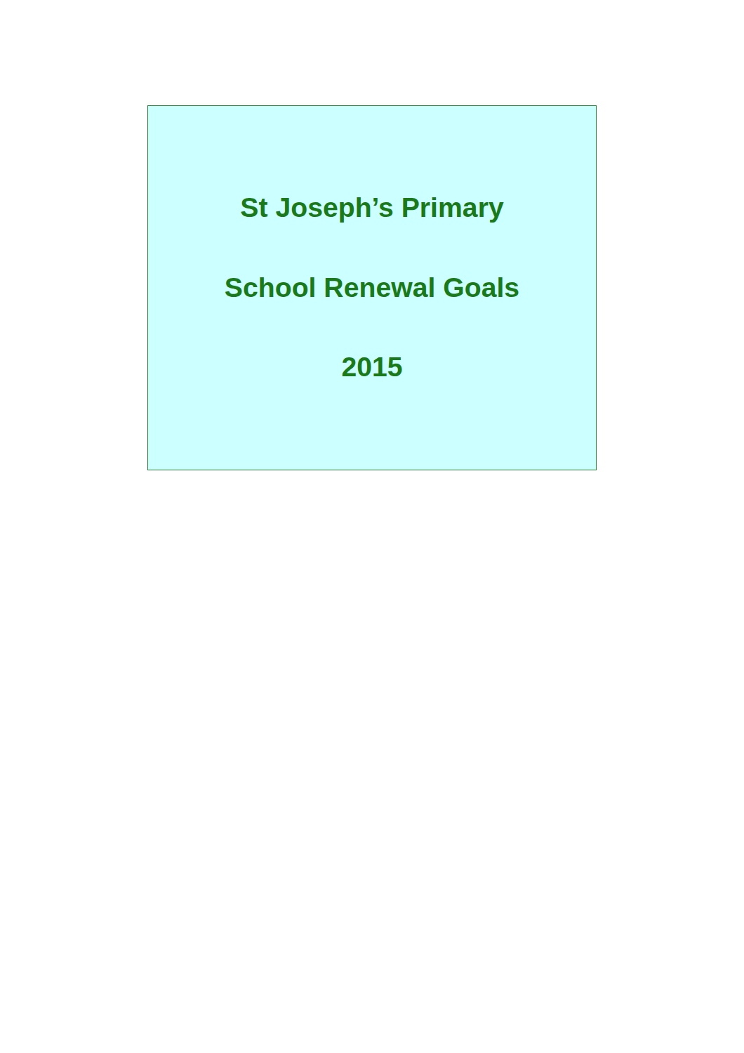St Joseph’s Primary
School Renewal Goals
2015